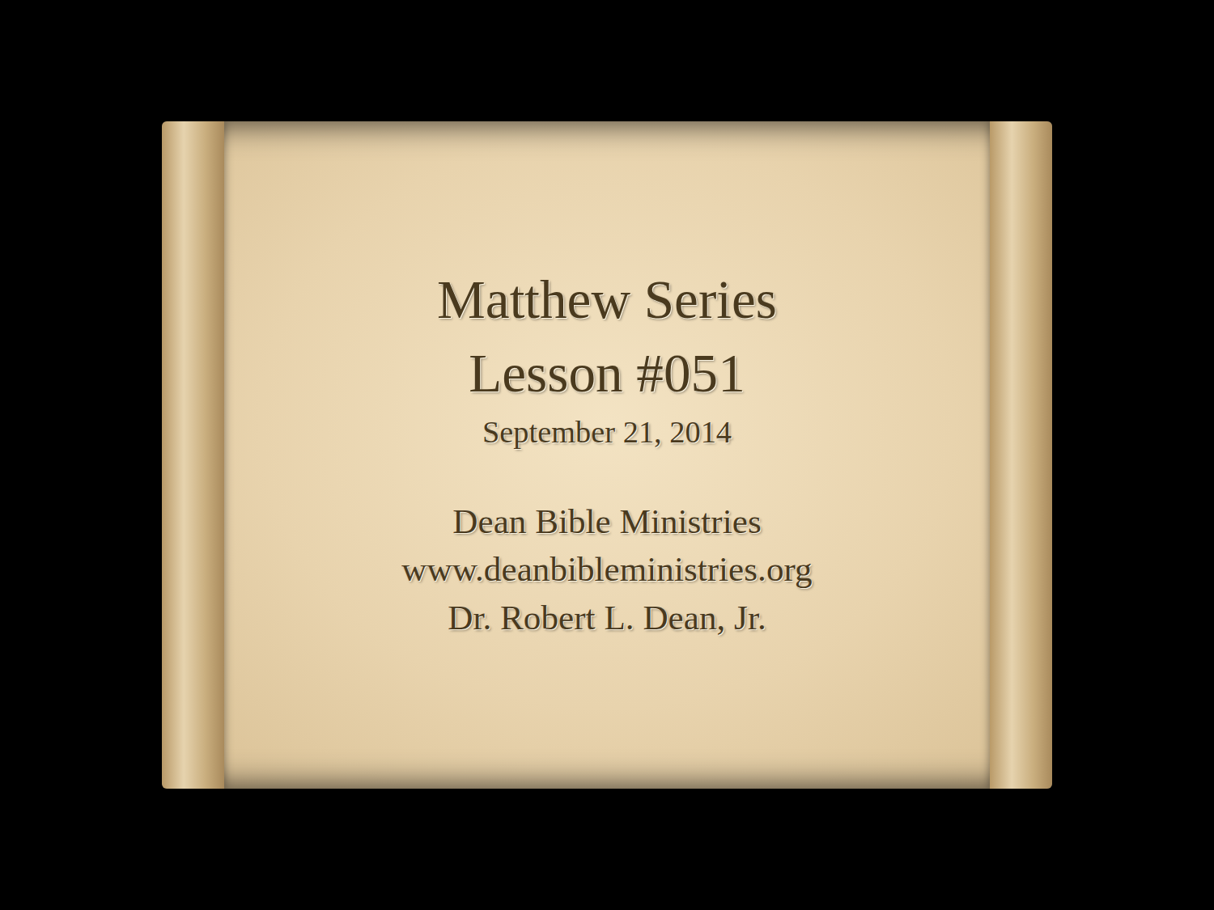Matthew Series
Lesson #051
September 21, 2014
Dean Bible Ministries
www.deanbibleministries.org
Dr. Robert L. Dean, Jr.